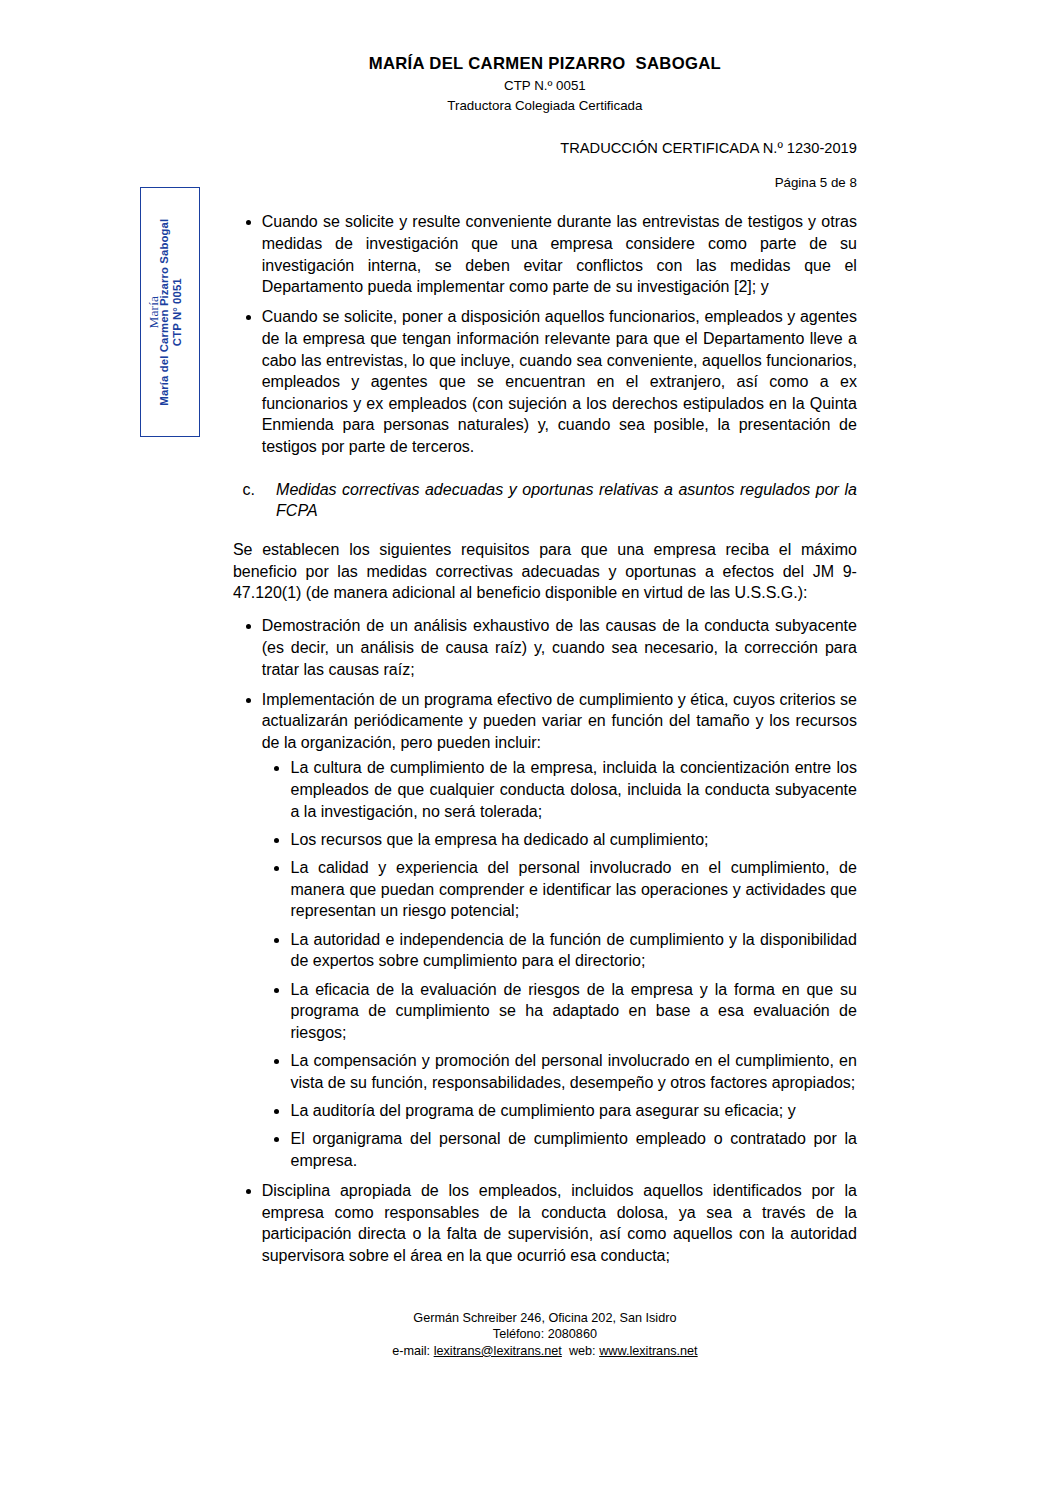María María del Carmen Pizarro Sabogal CTP N° 0051
MARÍA DEL CARMEN PIZARRO SABOGAL
CTP N.º 0051
Traductora Colegiada Certificada
TRADUCCIÓN CERTIFICADA N.º 1230-2019
Página 5 de 8
Cuando se solicite y resulte conveniente durante las entrevistas de testigos y otras medidas de investigación que una empresa considere como parte de su investigación interna, se deben evitar conflictos con las medidas que el Departamento pueda implementar como parte de su investigación [2]; y
Cuando se solicite, poner a disposición aquellos funcionarios, empleados y agentes de la empresa que tengan información relevante para que el Departamento lleve a cabo las entrevistas, lo que incluye, cuando sea conveniente, aquellos funcionarios, empleados y agentes que se encuentran en el extranjero, así como a ex funcionarios y ex empleados (con sujeción a los derechos estipulados en la Quinta Enmienda para personas naturales) y, cuando sea posible, la presentación de testigos por parte de terceros.
c. Medidas correctivas adecuadas y oportunas relativas a asuntos regulados por la FCPA
Se establecen los siguientes requisitos para que una empresa reciba el máximo beneficio por las medidas correctivas adecuadas y oportunas a efectos del JM 9-47.120(1) (de manera adicional al beneficio disponible en virtud de las U.S.S.G.):
Demostración de un análisis exhaustivo de las causas de la conducta subyacente (es decir, un análisis de causa raíz) y, cuando sea necesario, la corrección para tratar las causas raíz;
Implementación de un programa efectivo de cumplimiento y ética, cuyos criterios se actualizarán periódicamente y pueden variar en función del tamaño y los recursos de la organización, pero pueden incluir:
La cultura de cumplimiento de la empresa, incluida la concientización entre los empleados de que cualquier conducta dolosa, incluida la conducta subyacente a la investigación, no será tolerada;
Los recursos que la empresa ha dedicado al cumplimiento;
La calidad y experiencia del personal involucrado en el cumplimiento, de manera que puedan comprender e identificar las operaciones y actividades que representan un riesgo potencial;
La autoridad e independencia de la función de cumplimiento y la disponibilidad de expertos sobre cumplimiento para el directorio;
La eficacia de la evaluación de riesgos de la empresa y la forma en que su programa de cumplimiento se ha adaptado en base a esa evaluación de riesgos;
La compensación y promoción del personal involucrado en el cumplimiento, en vista de su función, responsabilidades, desempeño y otros factores apropiados;
La auditoría del programa de cumplimiento para asegurar su eficacia; y
El organigrama del personal de cumplimiento empleado o contratado por la empresa.
Disciplina apropiada de los empleados, incluidos aquellos identificados por la empresa como responsables de la conducta dolosa, ya sea a través de la participación directa o la falta de supervisión, así como aquellos con la autoridad supervisora sobre el área en la que ocurrió esa conducta;
Germán Schreiber 246, Oficina 202, San Isidro
Teléfono: 2080860
e-mail: lexitrans@lexitrans.net web: www.lexitrans.net